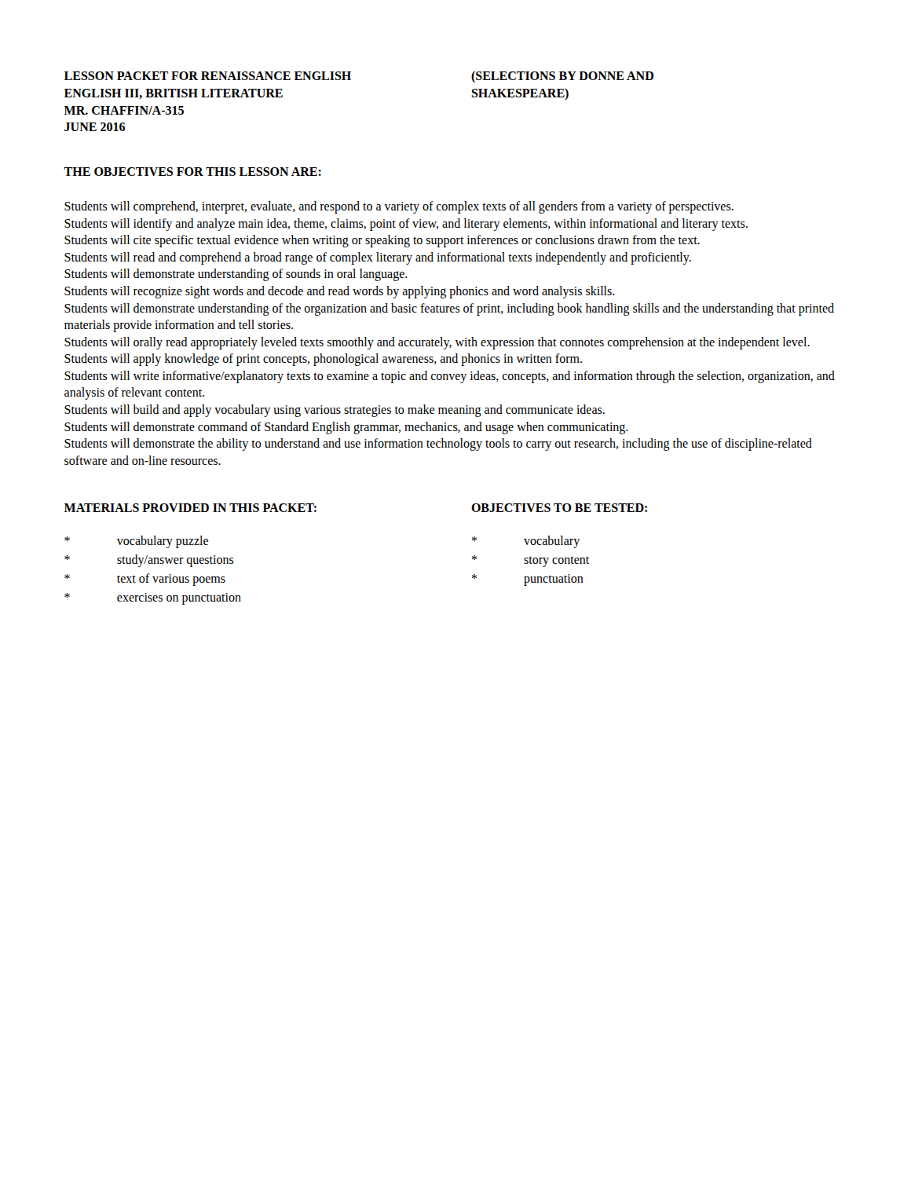Lesson Packet for Renaissance English
(Selections by Donne and
English III, British Literature
Shakespeare)
Mr. Chaffin/A-315
June 2016
The objectives for this lesson are:
Students will comprehend, interpret, evaluate, and respond to a variety of complex texts of all genders from a variety of perspectives.
Students will identify and analyze main idea, theme, claims, point of view, and literary elements, within informational and literary texts.
Students will cite specific textual evidence when writing or speaking to support inferences or conclusions drawn from the text.
Students will read and comprehend a broad range of complex literary and informational texts independently and proficiently.
Students will demonstrate understanding of sounds in oral language.
Students will recognize sight words and decode and read words by applying phonics and word analysis skills.
Students will demonstrate understanding of the organization and basic features of print, including book handling skills and the understanding that printed materials provide information and tell stories.
Students will orally read appropriately leveled texts smoothly and accurately, with expression that connotes comprehension at the independent level.
Students will apply knowledge of print concepts, phonological awareness, and phonics in written form.
Students will write informative/explanatory texts to examine a topic and convey ideas, concepts, and information through the selection, organization, and analysis of relevant content.
Students will build and apply vocabulary using various strategies to make meaning and communicate ideas.
Students will demonstrate command of Standard English grammar, mechanics, and usage when communicating.
Students will demonstrate the ability to understand and use information technology tools to carry out research, including the use of discipline-related software and on-line resources.
Materials provided in this packet:
Objectives to be tested:
| * | vocabulary puzzle |
| * | study/answer questions |
| * | text of various poems |
| * | exercises on punctuation |
| * | vocabulary |
| * | story content |
| * | punctuation |